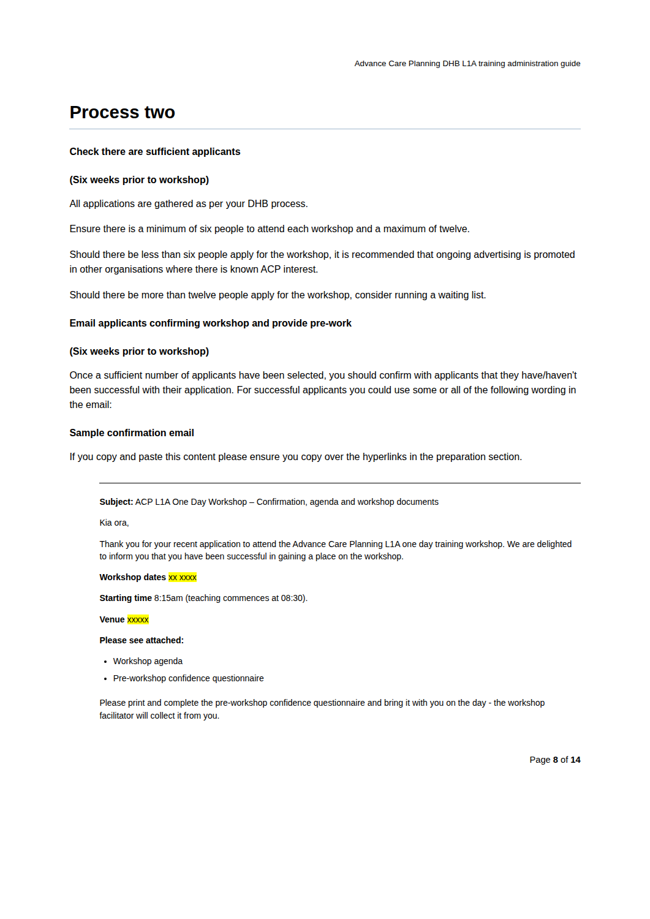Advance Care Planning DHB L1A training administration guide
Process two
Check there are sufficient applicants
(Six weeks prior to workshop)
All applications are gathered as per your DHB process.
Ensure there is a minimum of six people to attend each workshop and a maximum of twelve.
Should there be less than six people apply for the workshop, it is recommended that ongoing advertising is promoted in other organisations where there is known ACP interest.
Should there be more than twelve people apply for the workshop, consider running a waiting list.
Email applicants confirming workshop and provide pre-work
(Six weeks prior to workshop)
Once a sufficient number of applicants have been selected, you should confirm with applicants that they have/haven't been successful with their application. For successful applicants you could use some or all of the following wording in the email:
Sample confirmation email
If you copy and paste this content please ensure you copy over the hyperlinks in the preparation section.
Subject: ACP L1A One Day Workshop – Confirmation, agenda and workshop documents
Kia ora,
Thank you for your recent application to attend the Advance Care Planning L1A one day training workshop. We are delighted to inform you that you have been successful in gaining a place on the workshop.
Workshop dates xx xxxx
Starting time 8:15am (teaching commences at 08:30).
Venue xxxxx
Please see attached:
Workshop agenda
Pre-workshop confidence questionnaire
Please print and complete the pre-workshop confidence questionnaire and bring it with you on the day - the workshop facilitator will collect it from you.
Page 8 of 14